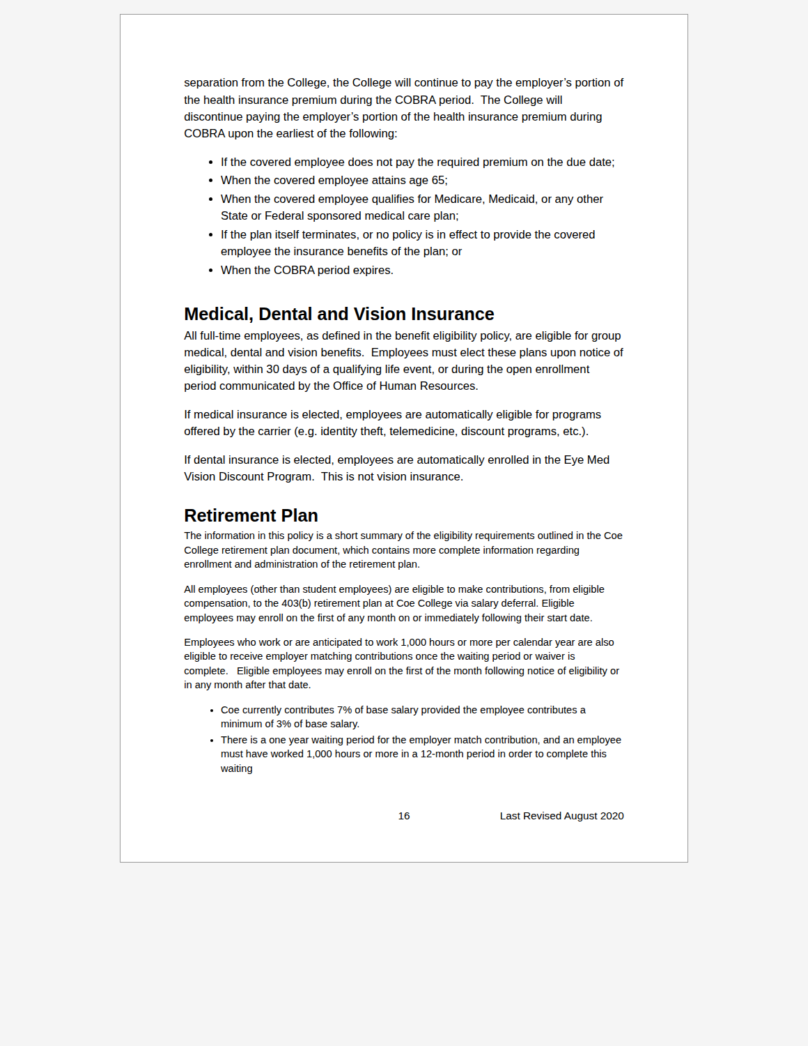separation from the College, the College will continue to pay the employer’s portion of the health insurance premium during the COBRA period. The College will discontinue paying the employer’s portion of the health insurance premium during COBRA upon the earliest of the following:
If the covered employee does not pay the required premium on the due date;
When the covered employee attains age 65;
When the covered employee qualifies for Medicare, Medicaid, or any other State or Federal sponsored medical care plan;
If the plan itself terminates, or no policy is in effect to provide the covered employee the insurance benefits of the plan; or
When the COBRA period expires.
Medical, Dental and Vision Insurance
All full-time employees, as defined in the benefit eligibility policy, are eligible for group medical, dental and vision benefits. Employees must elect these plans upon notice of eligibility, within 30 days of a qualifying life event, or during the open enrollment period communicated by the Office of Human Resources.
If medical insurance is elected, employees are automatically eligible for programs offered by the carrier (e.g. identity theft, telemedicine, discount programs, etc.).
If dental insurance is elected, employees are automatically enrolled in the Eye Med Vision Discount Program. This is not vision insurance.
Retirement Plan
The information in this policy is a short summary of the eligibility requirements outlined in the Coe College retirement plan document, which contains more complete information regarding enrollment and administration of the retirement plan.
All employees (other than student employees) are eligible to make contributions, from eligible compensation, to the 403(b) retirement plan at Coe College via salary deferral. Eligible employees may enroll on the first of any month on or immediately following their start date.
Employees who work or are anticipated to work 1,000 hours or more per calendar year are also eligible to receive employer matching contributions once the waiting period or waiver is complete. Eligible employees may enroll on the first of the month following notice of eligibility or in any month after that date.
Coe currently contributes 7% of base salary provided the employee contributes a minimum of 3% of base salary.
There is a one year waiting period for the employer match contribution, and an employee must have worked 1,000 hours or more in a 12-month period in order to complete this waiting
16 Last Revised August 2020